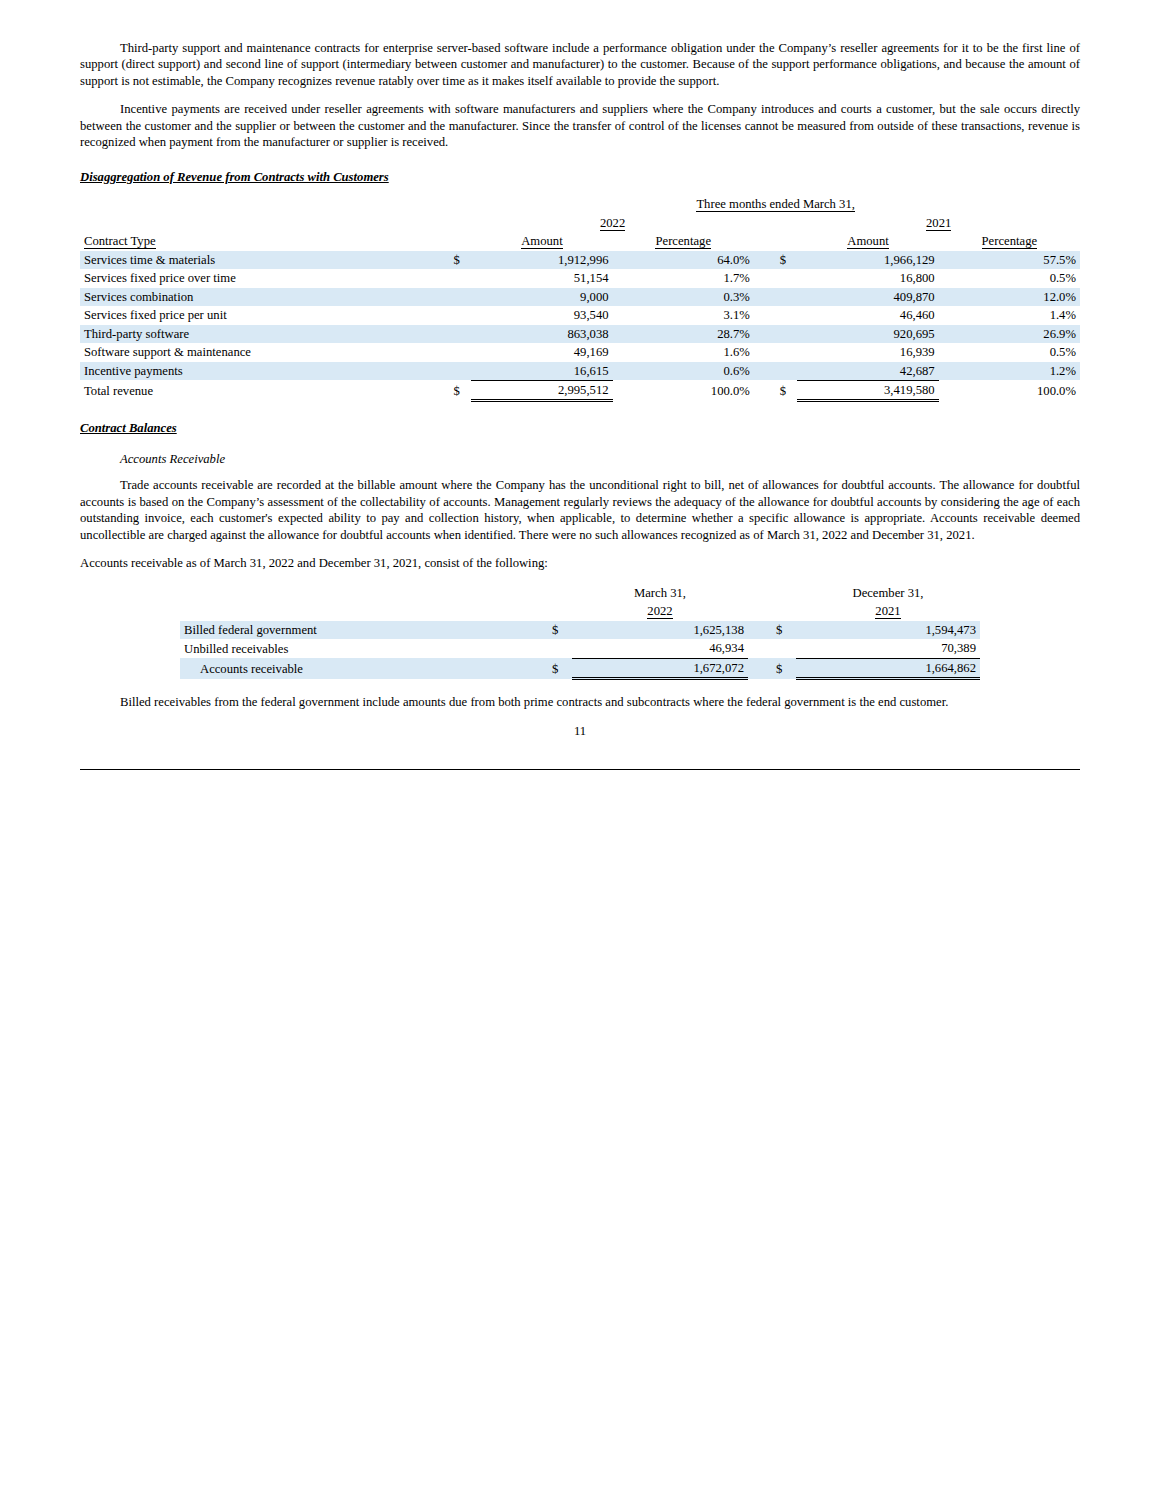Third-party support and maintenance contracts for enterprise server-based software include a performance obligation under the Company’s reseller agreements for it to be the first line of support (direct support) and second line of support (intermediary between customer and manufacturer) to the customer. Because of the support performance obligations, and because the amount of support is not estimable, the Company recognizes revenue ratably over time as it makes itself available to provide the support.
Incentive payments are received under reseller agreements with software manufacturers and suppliers where the Company introduces and courts a customer, but the sale occurs directly between the customer and the supplier or between the customer and the manufacturer. Since the transfer of control of the licenses cannot be measured from outside of these transactions, revenue is recognized when payment from the manufacturer or supplier is received.
Disaggregation of Revenue from Contracts with Customers
| | | Three months ended March 31, |
| | | 2022 | | | 2021 |
| Contract Type | | Amount | Percentage | | | Amount | Percentage |
| Services time & materials | $ | 1,912,996 | 64.0% | | $ | 1,966,129 | 57.5% |
| Services fixed price over time | | 51,154 | 1.7% | | | 16,800 | 0.5% |
| Services combination | | 9,000 | 0.3% | | | 409,870 | 12.0% |
| Services fixed price per unit | | 93,540 | 3.1% | | | 46,460 | 1.4% |
| Third-party software | | 863,038 | 28.7% | | | 920,695 | 26.9% |
| Software support & maintenance | | 49,169 | 1.6% | | | 16,939 | 0.5% |
| Incentive payments | | 16,615 | 0.6% | | | 42,687 | 1.2% |
| Total revenue | $ | 2,995,512 | 100.0% | | $ | 3,419,580 | 100.0% |
Contract Balances
Accounts Receivable
Trade accounts receivable are recorded at the billable amount where the Company has the unconditional right to bill, net of allowances for doubtful accounts. The allowance for doubtful accounts is based on the Company’s assessment of the collectability of accounts. Management regularly reviews the adequacy of the allowance for doubtful accounts by considering the age of each outstanding invoice, each customer's expected ability to pay and collection history, when applicable, to determine whether a specific allowance is appropriate. Accounts receivable deemed uncollectible are charged against the allowance for doubtful accounts when identified. There were no such allowances recognized as of March 31, 2022 and December 31, 2021.
Accounts receivable as of March 31, 2022 and December 31, 2021, consist of the following:
| | | March 31, | | | December 31, |
| | | 2022 | | | 2021 |
| Billed federal government | $ | 1,625,138 | | $ | 1,594,473 |
| Unbilled receivables | | 46,934 | | | 70,389 |
| Accounts receivable | $ | 1,672,072 | | $ | 1,664,862 |
Billed receivables from the federal government include amounts due from both prime contracts and subcontracts where the federal government is the end customer.
11